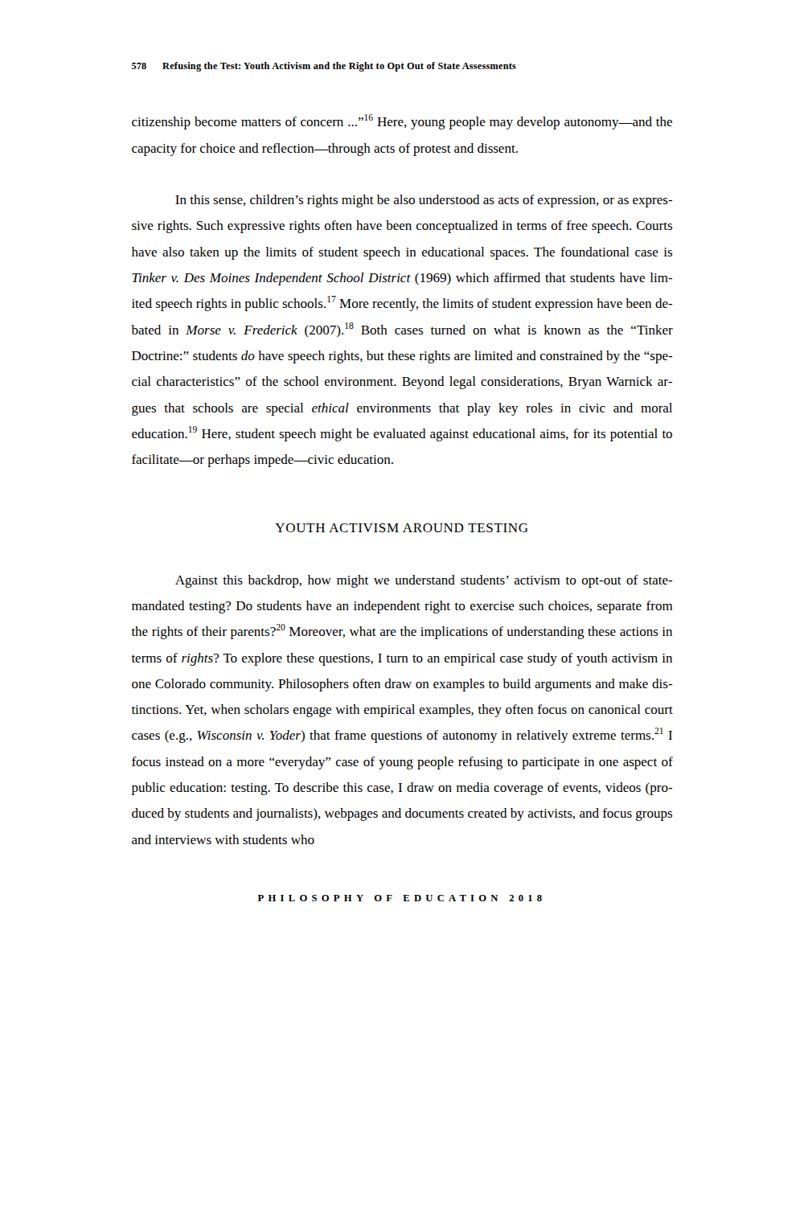578 Refusing the Test: Youth Activism and the Right to Opt Out of State Assessments
citizenship become matters of concern ...”16 Here, young people may develop autonomy—and the capacity for choice and reflection—through acts of protest and dissent.
In this sense, children’s rights might be also understood as acts of expression, or as expressive rights. Such expressive rights often have been conceptualized in terms of free speech. Courts have also taken up the limits of student speech in educational spaces. The foundational case is Tinker v. Des Moines Independent School District (1969) which affirmed that students have limited speech rights in public schools.17 More recently, the limits of student expression have been debated in Morse v. Frederick (2007).18 Both cases turned on what is known as the “Tinker Doctrine:” students do have speech rights, but these rights are limited and constrained by the “special characteristics” of the school environment. Beyond legal considerations, Bryan Warnick argues that schools are special ethical environments that play key roles in civic and moral education.19 Here, student speech might be evaluated against educational aims, for its potential to facilitate—or perhaps impede—civic education.
Youth Activism Around Testing
Against this backdrop, how might we understand students’ activism to opt-out of state-mandated testing? Do students have an independent right to exercise such choices, separate from the rights of their parents?20 Moreover, what are the implications of understanding these actions in terms of rights? To explore these questions, I turn to an empirical case study of youth activism in one Colorado community. Philosophers often draw on examples to build arguments and make distinctions. Yet, when scholars engage with empirical examples, they often focus on canonical court cases (e.g., Wisconsin v. Yoder) that frame questions of autonomy in relatively extreme terms.21 I focus instead on a more “everyday” case of young people refusing to participate in one aspect of public education: testing. To describe this case, I draw on media coverage of events, videos (produced by students and journalists), webpages and documents created by activists, and focus groups and interviews with students who
Philosophy of Education 2018